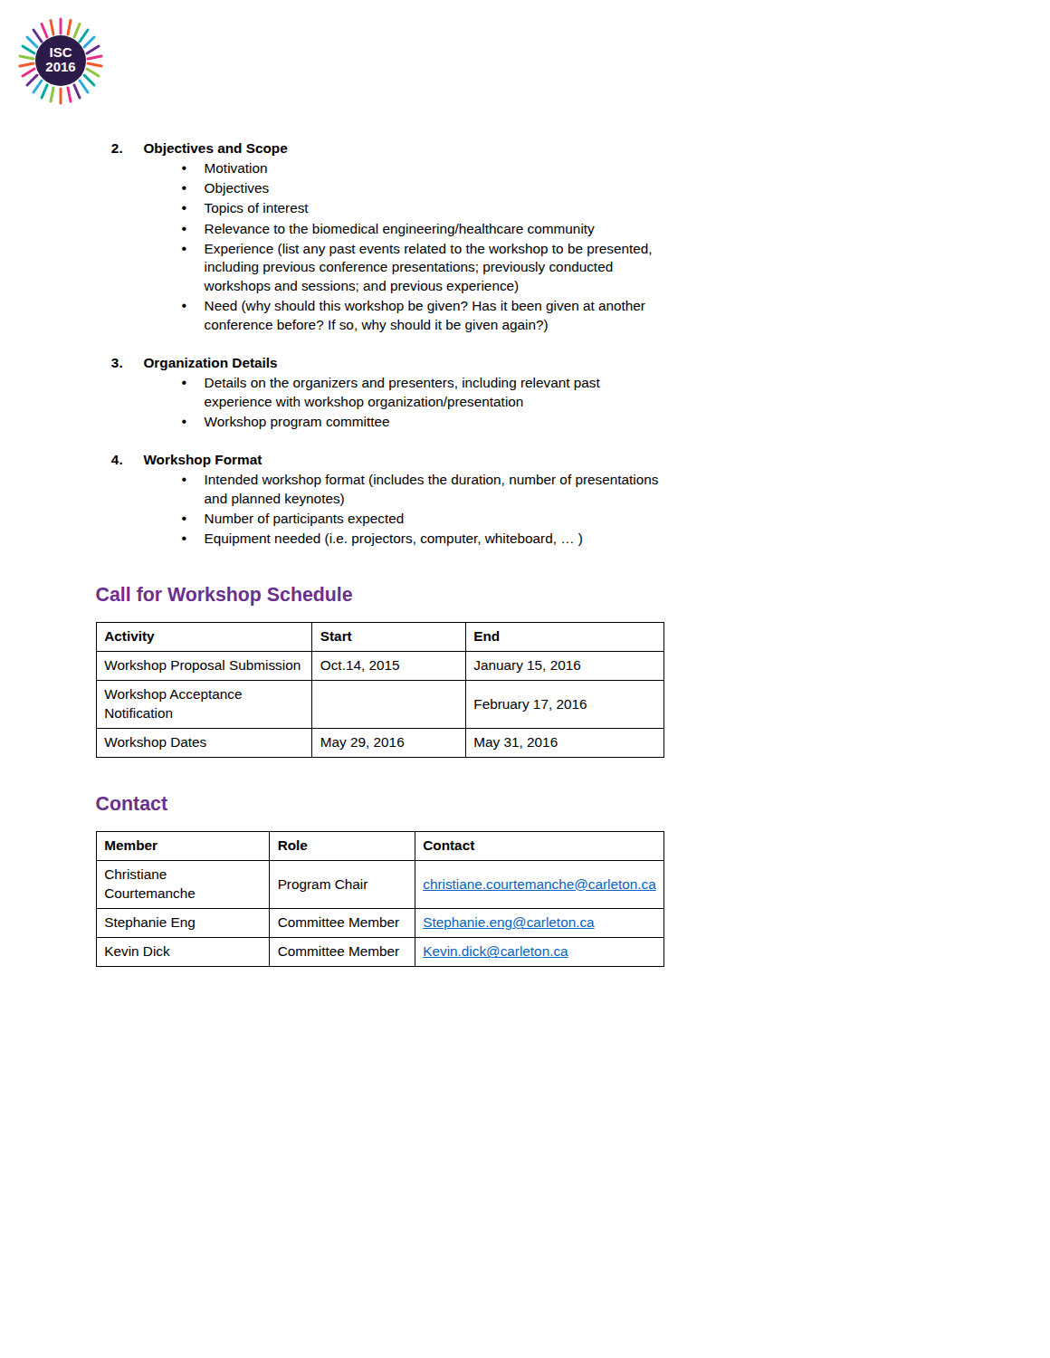ISC 2016
Objectives and Scope
Motivation
Objectives
Topics of interest
Relevance to the biomedical engineering/healthcare community
Experience (list any past events related to the workshop to be presented, including previous conference presentations; previously conducted workshops and sessions; and previous experience)
Need (why should this workshop be given? Has it been given at another conference before? If so, why should it be given again?)
Organization Details
Details on the organizers and presenters, including relevant past experience with workshop organization/presentation
Workshop program committee
Workshop Format
Intended workshop format (includes the duration, number of presentations and planned keynotes)
Number of participants expected
Equipment needed (i.e. projectors, computer, whiteboard, … )
Call for Workshop Schedule
| Activity | Start | End |
| --- | --- | --- |
| Workshop Proposal Submission | Oct.14, 2015 | January 15, 2016 |
| Workshop Acceptance Notification | | February 17, 2016 |
| Workshop Dates | May 29, 2016 | May 31, 2016 |
Contact
| Member | Role | Contact |
| --- | --- | --- |
| Christiane Courtemanche | Program Chair | christiane.courtemanche@carleton.ca |
| Stephanie Eng | Committee Member | Stephanie.eng@carleton.ca |
| Kevin Dick | Committee Member | Kevin.dick@carleton.ca |